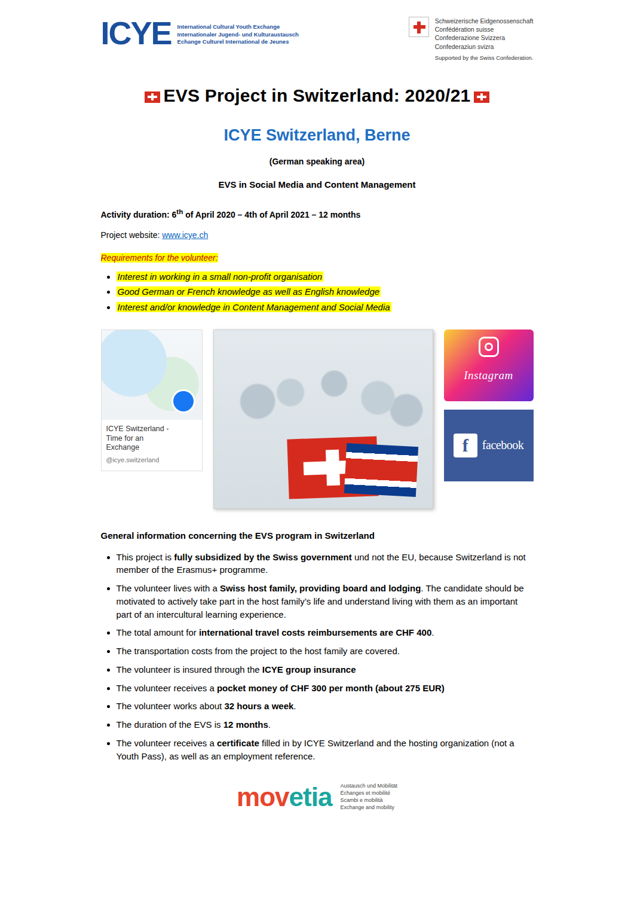ICYE
International Cultural Youth Exchange Internationaler Jugend- und Kulturaustausch Echange Culturel International de Jeunes
Schweizerische Eidgenossenschaft Confédération suisse Confederazione Svizzera Confederaziun svizra Supported by the Swiss Confederation.
EVS Project in Switzerland: 2020/21
ICYE Switzerland, Berne
(German speaking area)
EVS in Social Media and Content Management
Activity duration: 6th of April 2020 – 4th of April 2021 – 12 months
Project website: www.icye.ch
Requirements for the volunteer:
Interest in working in a small non-profit organisation
Good German or French knowledge as well as English knowledge
Interest and/or knowledge in Content Management and Social Media
ICYE Switzerland -
Time for an
Exchange @icye.switzerland
Instagram
f
facebook
General information concerning the EVS program in Switzerland
This project is fully subsidized by the Swiss government und not the EU, because Switzerland is not member of the Erasmus+ programme.
The volunteer lives with a Swiss host family, providing board and lodging. The candidate should be motivated to actively take part in the host family’s life and understand living with them as an important part of an intercultural learning experience.
The total amount for international travel costs reimbursements are CHF 400.
The transportation costs from the project to the host family are covered.
The volunteer is insured through the ICYE group insurance
The volunteer receives a pocket money of CHF 300 per month (about 275 EUR)
The volunteer works about 32 hours a week.
The duration of the EVS is 12 months.
The volunteer receives a certificate filled in by ICYE Switzerland and the hosting organization (not a Youth Pass), as well as an employment reference.
movetia
Austausch und Mobilität Échanges et mobilité Scambi e mobilità Exchange and mobility